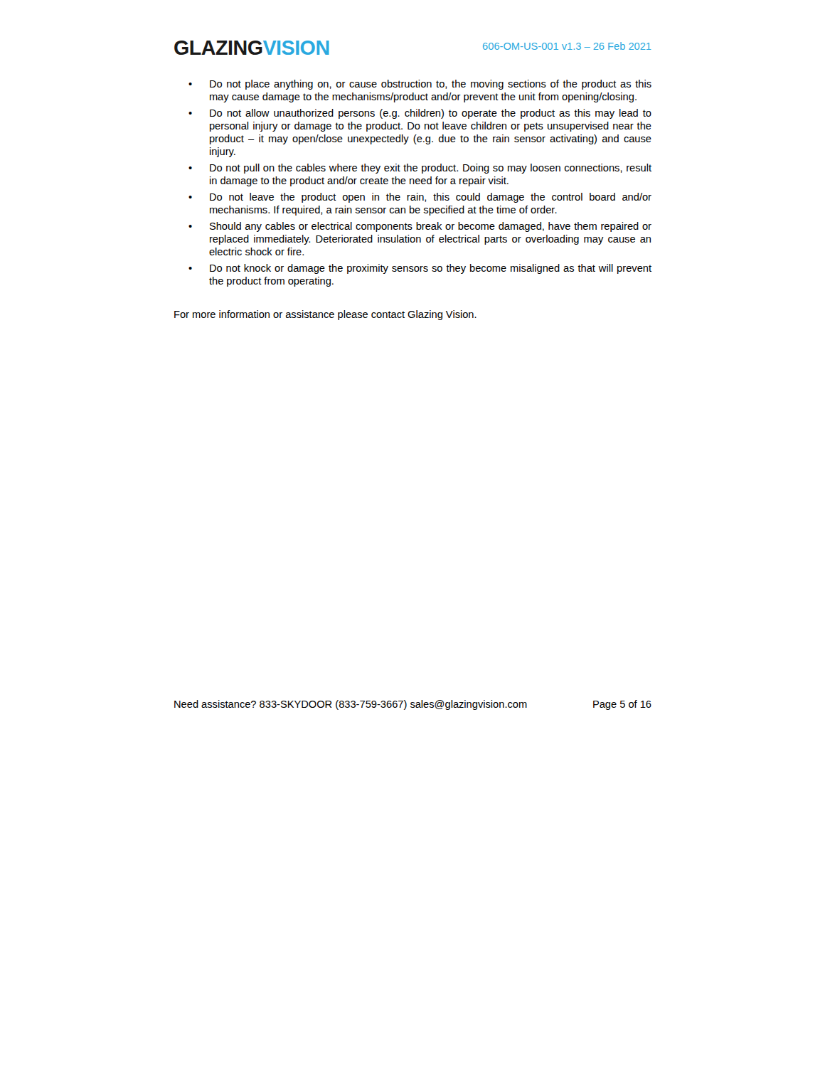GLAZING VISION
606-OM-US-001 v1.3 – 26 Feb 2021
Do not place anything on, or cause obstruction to, the moving sections of the product as this may cause damage to the mechanisms/product and/or prevent the unit from opening/closing.
Do not allow unauthorized persons (e.g. children) to operate the product as this may lead to personal injury or damage to the product. Do not leave children or pets unsupervised near the product – it may open/close unexpectedly (e.g. due to the rain sensor activating) and cause injury.
Do not pull on the cables where they exit the product. Doing so may loosen connections, result in damage to the product and/or create the need for a repair visit.
Do not leave the product open in the rain, this could damage the control board and/or mechanisms. If required, a rain sensor can be specified at the time of order.
Should any cables or electrical components break or become damaged, have them repaired or replaced immediately. Deteriorated insulation of electrical parts or overloading may cause an electric shock or fire.
Do not knock or damage the proximity sensors so they become misaligned as that will prevent the product from operating.
For more information or assistance please contact Glazing Vision.
Need assistance? 833-SKYDOOR (833-759-3667) sales@glazingvision.com
Page 5 of 16